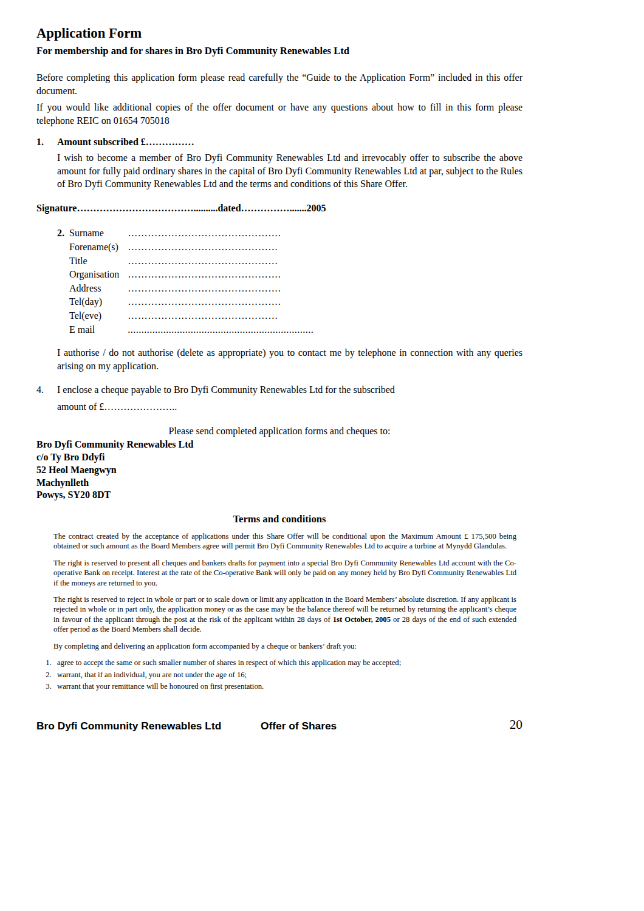Application Form
For membership and for shares in Bro Dyfi Community Renewables Ltd
Before completing this application form please read carefully the “Guide to the Application Form” included in this offer document.
If you would like additional copies of the offer document or have any questions about how to fill in this form please telephone REIC on 01654 705018
1.
Amount subscribed £……………
I wish to become a member of Bro Dyfi Community Renewables Ltd and irrevocably offer to subscribe the above amount for fully paid ordinary shares in the capital of Bro Dyfi Community Renewables Ltd at par, subject to the Rules of Bro Dyfi Community Renewables Ltd and the terms and conditions of this Share Offer.
Signature………………………………..........dated…………….......2005
| 2. Surname | ………………………………………. |
| Forename(s) | ……………………………………… |
| Title | ……………………………………… |
| Organisation | ………………………………………. |
| Address | ………………………………………. |
| Tel(day) | ………………………………………. |
| Tel(eve) | ……………………………………… |
| E mail | .................................................................... |
I authorise / do not authorise (delete as appropriate) you to contact me by telephone in connection with any queries arising on my application.
4. I enclose a cheque payable to Bro Dyfi Community Renewables Ltd for the subscribed
amount of £…………………..
Please send completed application forms and cheques to:
Bro Dyfi Community Renewables Ltd
c/o Ty Bro Ddyfi
52 Heol Maengwyn
Machynlleth
Powys, SY20 8DT
Terms and conditions
The contract created by the acceptance of applications under this Share Offer will be conditional upon the Maximum Amount £ 175,500 being obtained or such amount as the Board Members agree will permit Bro Dyfi Community Renewables Ltd to acquire a turbine at Mynydd Glandulas.
The right is reserved to present all cheques and bankers drafts for payment into a special Bro Dyfi Community Renewables Ltd account with the Co-operative Bank on receipt. Interest at the rate of the Co-operative Bank will only be paid on any money held by Bro Dyfi Community Renewables Ltd if the moneys are returned to you.
The right is reserved to reject in whole or part or to scale down or limit any application in the Board Members’ absolute discretion. If any applicant is rejected in whole or in part only, the application money or as the case may be the balance thereof will be returned by returning the applicant’s cheque in favour of the applicant through the post at the risk of the applicant within 28 days of 1st October, 2005 or 28 days of the end of such extended offer period as the Board Members shall decide.
By completing and delivering an application form accompanied by a cheque or bankers’ draft you:
agree to accept the same or such smaller number of shares in respect of which this application may be accepted;
warrant, that if an individual, you are not under the age of 16;
warrant that your remittance will be honoured on first presentation.
Bro Dyfi Community Renewables Ltd Offer of Shares
20